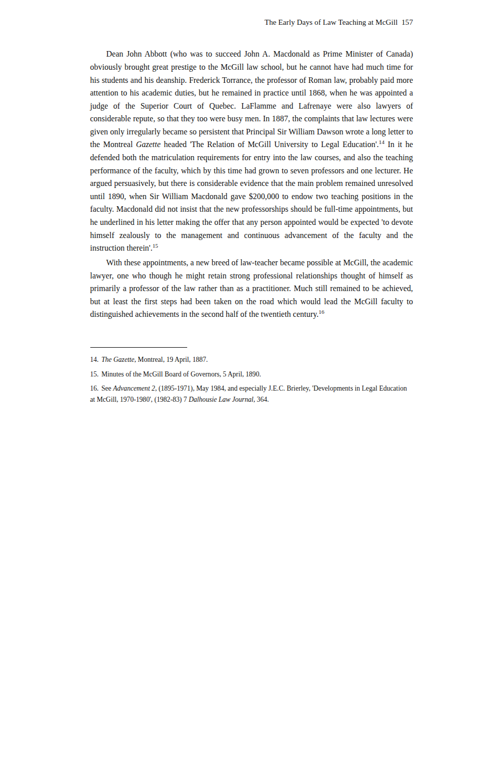The Early Days of Law Teaching at McGill 157
Dean John Abbott (who was to succeed John A. Macdonald as Prime Minister of Canada) obviously brought great prestige to the McGill law school, but he cannot have had much time for his students and his deanship. Frederick Torrance, the professor of Roman law, probably paid more attention to his academic duties, but he remained in practice until 1868, when he was appointed a judge of the Superior Court of Quebec. LaFlamme and Lafrenaye were also lawyers of considerable repute, so that they too were busy men. In 1887, the complaints that law lectures were given only irregularly became so persistent that Principal Sir William Dawson wrote a long letter to the Montreal Gazette headed 'The Relation of McGill University to Legal Education'.14 In it he defended both the matriculation requirements for entry into the law courses, and also the teaching performance of the faculty, which by this time had grown to seven professors and one lecturer. He argued persuasively, but there is considerable evidence that the main problem remained unresolved until 1890, when Sir William Macdonald gave $200,000 to endow two teaching positions in the faculty. Macdonald did not insist that the new professorships should be full-time appointments, but he underlined in his letter making the offer that any person appointed would be expected 'to devote himself zealously to the management and continuous advancement of the faculty and the instruction therein'.15
With these appointments, a new breed of law-teacher became possible at McGill, the academic lawyer, one who though he might retain strong professional relationships thought of himself as primarily a professor of the law rather than as a practitioner. Much still remained to be achieved, but at least the first steps had been taken on the road which would lead the McGill faculty to distinguished achievements in the second half of the twentieth century.16
14. The Gazette, Montreal, 19 April, 1887.
15. Minutes of the McGill Board of Governors, 5 April, 1890.
16. See Advancement 2, (1895-1971), May 1984, and especially J.E.C. Brierley, 'Developments in Legal Education at McGill, 1970-1980', (1982-83) 7 Dalhousie Law Journal, 364.